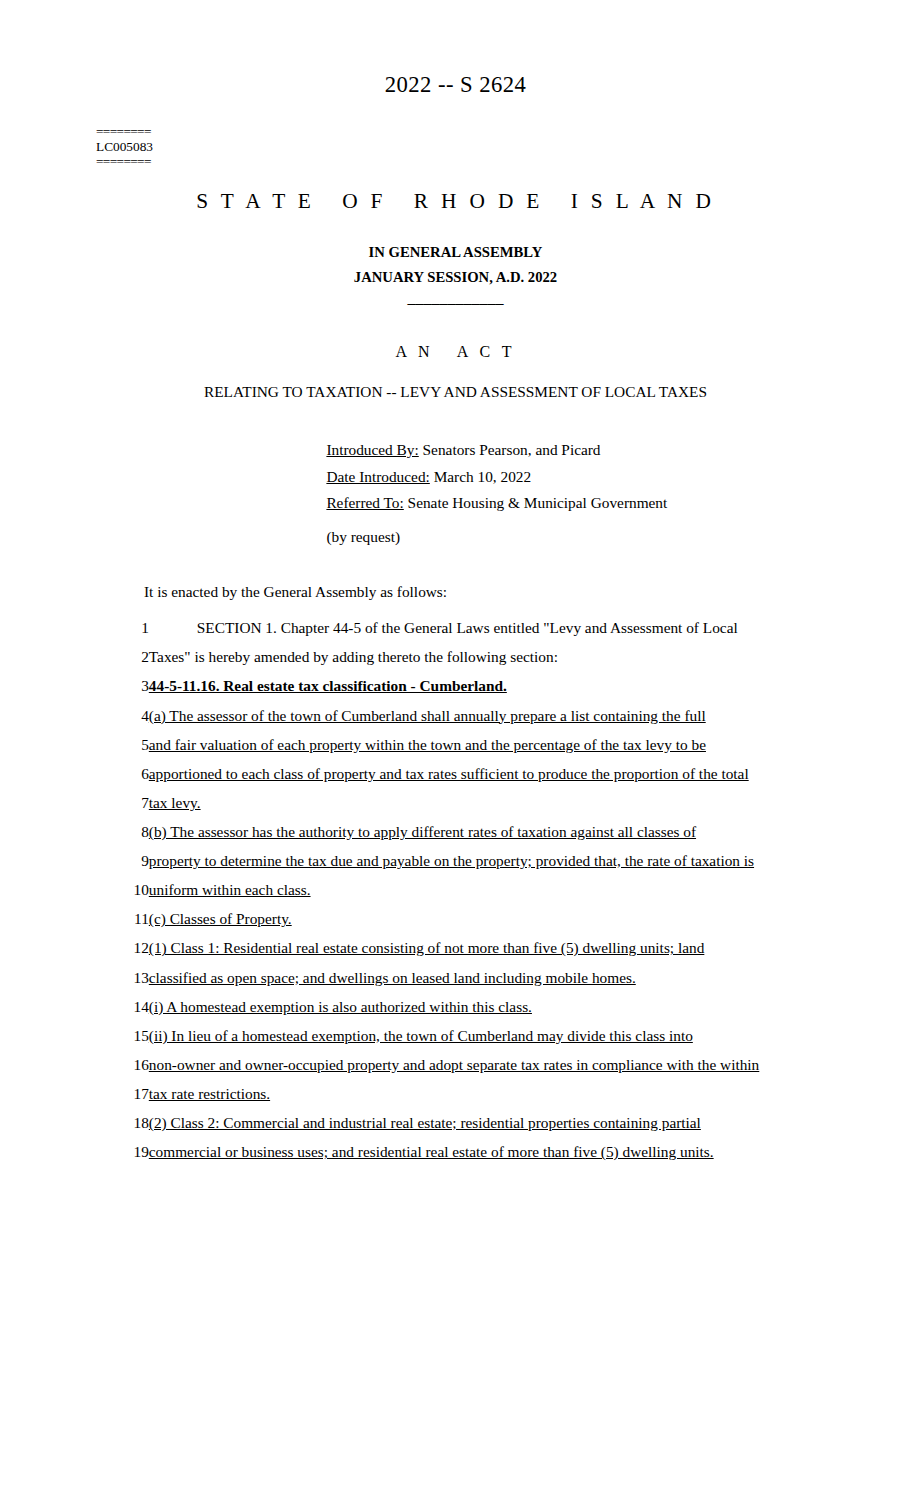2022 -- S 2624
========
LC005083
========
S T A T E O F R H O D E I S L A N D
IN GENERAL ASSEMBLY
JANUARY SESSION, A.D. 2022
____________
A N A C T
RELATING TO TAXATION -- LEVY AND ASSESSMENT OF LOCAL TAXES
Introduced By: Senators Pearson, and Picard
Date Introduced: March 10, 2022
Referred To: Senate Housing & Municipal Government
(by request)
It is enacted by the General Assembly as follows:
| 1 | SECTION 1. Chapter 44-5 of the General Laws entitled "Levy and Assessment of Local |
| 2 | Taxes" is hereby amended by adding thereto the following section: |
| 3 | 44-5-11.16. Real estate tax classification - Cumberland. |
| 4 | (a) The assessor of the town of Cumberland shall annually prepare a list containing the full |
| 5 | and fair valuation of each property within the town and the percentage of the tax levy to be |
| 6 | apportioned to each class of property and tax rates sufficient to produce the proportion of the total |
| 7 | tax levy. |
| 8 | (b) The assessor has the authority to apply different rates of taxation against all classes of |
| 9 | property to determine the tax due and payable on the property; provided that, the rate of taxation is |
| 10 | uniform within each class. |
| 11 | (c) Classes of Property. |
| 12 | (1) Class 1: Residential real estate consisting of not more than five (5) dwelling units; land |
| 13 | classified as open space; and dwellings on leased land including mobile homes. |
| 14 | (i) A homestead exemption is also authorized within this class. |
| 15 | (ii) In lieu of a homestead exemption, the town of Cumberland may divide this class into |
| 16 | non-owner and owner-occupied property and adopt separate tax rates in compliance with the within |
| 17 | tax rate restrictions. |
| 18 | (2) Class 2: Commercial and industrial real estate; residential properties containing partial |
| 19 | commercial or business uses; and residential real estate of more than five (5) dwelling units. |